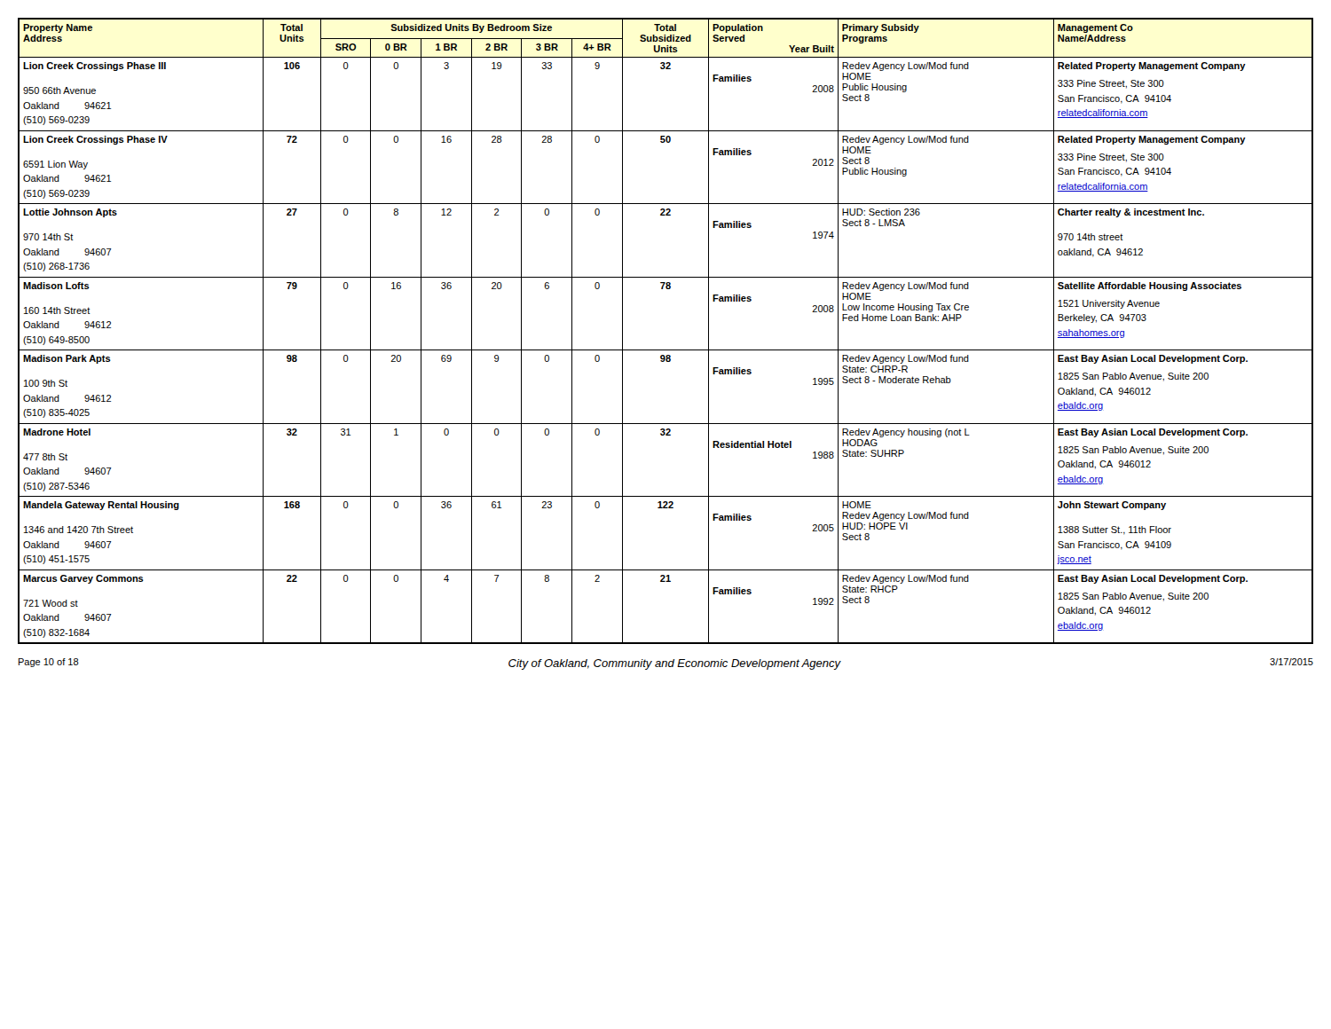| Property Name Address | Total Units | Subsidized Units By Bedroom Size | Total Subsidized Units | Population Served Year Built | Primary Subsidy Programs | Management Co Name/Address |
| --- | --- | --- | --- | --- | --- | --- |
| SRO | 0 BR | 1 BR | 2 BR | 3 BR | 4+ BR |
| Lion Creek Crossings Phase III 950 66th Avenue Oakland 94621 (510) 569-0239 | 106 | 0 | 0 | 3 | 19 | 33 | 9 | 32 | Families 2008 | Redev Agency Low/Mod fund HOME Public Housing Sect 8 | Related Property Management Company 333 Pine Street, Ste 300 San Francisco, CA 94104 relatedcalifornia.com |
| Lion Creek Crossings Phase IV 6591 Lion Way Oakland 94621 (510) 569-0239 | 72 | 0 | 0 | 16 | 28 | 28 | 0 | 50 | Families 2012 | Redev Agency Low/Mod fund HOME Sect 8 Public Housing | Related Property Management Company 333 Pine Street, Ste 300 San Francisco, CA 94104 relatedcalifornia.com |
| Lottie Johnson Apts 970 14th St Oakland 94607 (510) 268-1736 | 27 | 0 | 8 | 12 | 2 | 0 | 0 | 22 | Families 1974 | HUD: Section 236 Sect 8 - LMSA | Charter realty & incestment Inc. 970 14th street oakland, CA 94612 |
| Madison Lofts 160 14th Street Oakland 94612 (510) 649-8500 | 79 | 0 | 16 | 36 | 20 | 6 | 0 | 78 | Families 2008 | Redev Agency Low/Mod fund HOME Low Income Housing Tax Cre Fed Home Loan Bank: AHP | Satellite Affordable Housing Associates 1521 University Avenue Berkeley, CA 94703 sahahomes.org |
| Madison Park Apts 100 9th St Oakland 94612 (510) 835-4025 | 98 | 0 | 20 | 69 | 9 | 0 | 0 | 98 | Families 1995 | Redev Agency Low/Mod fund State: CHRP-R Sect 8 - Moderate Rehab | East Bay Asian Local Development Corp. 1825 San Pablo Avenue, Suite 200 Oakland, CA 946012 ebaldc.org |
| Madrone Hotel 477 8th St Oakland 94607 (510) 287-5346 | 32 | 31 | 1 | 0 | 0 | 0 | 0 | 32 | Residential Hotel 1988 | Redev Agency housing (not L HODAG State: SUHRP | East Bay Asian Local Development Corp. 1825 San Pablo Avenue, Suite 200 Oakland, CA 946012 ebaldc.org |
| Mandela Gateway Rental Housing 1346 and 1420 7th Street Oakland 94607 (510) 451-1575 | 168 | 0 | 0 | 36 | 61 | 23 | 0 | 122 | Families 2005 | HOME Redev Agency Low/Mod fund HUD: HOPE VI Sect 8 | John Stewart Company 1388 Sutter St., 11th Floor San Francisco, CA 94109 jsco.net |
| Marcus Garvey Commons 721 Wood st Oakland 94607 (510) 832-1684 | 22 | 0 | 0 | 4 | 7 | 8 | 2 | 21 | Families 1992 | Redev Agency Low/Mod fund State: RHCP Sect 8 | East Bay Asian Local Development Corp. 1825 San Pablo Avenue, Suite 200 Oakland, CA 946012 ebaldc.org |
Page 10 of 18
City of Oakland, Community and Economic Development Agency
3/17/2015